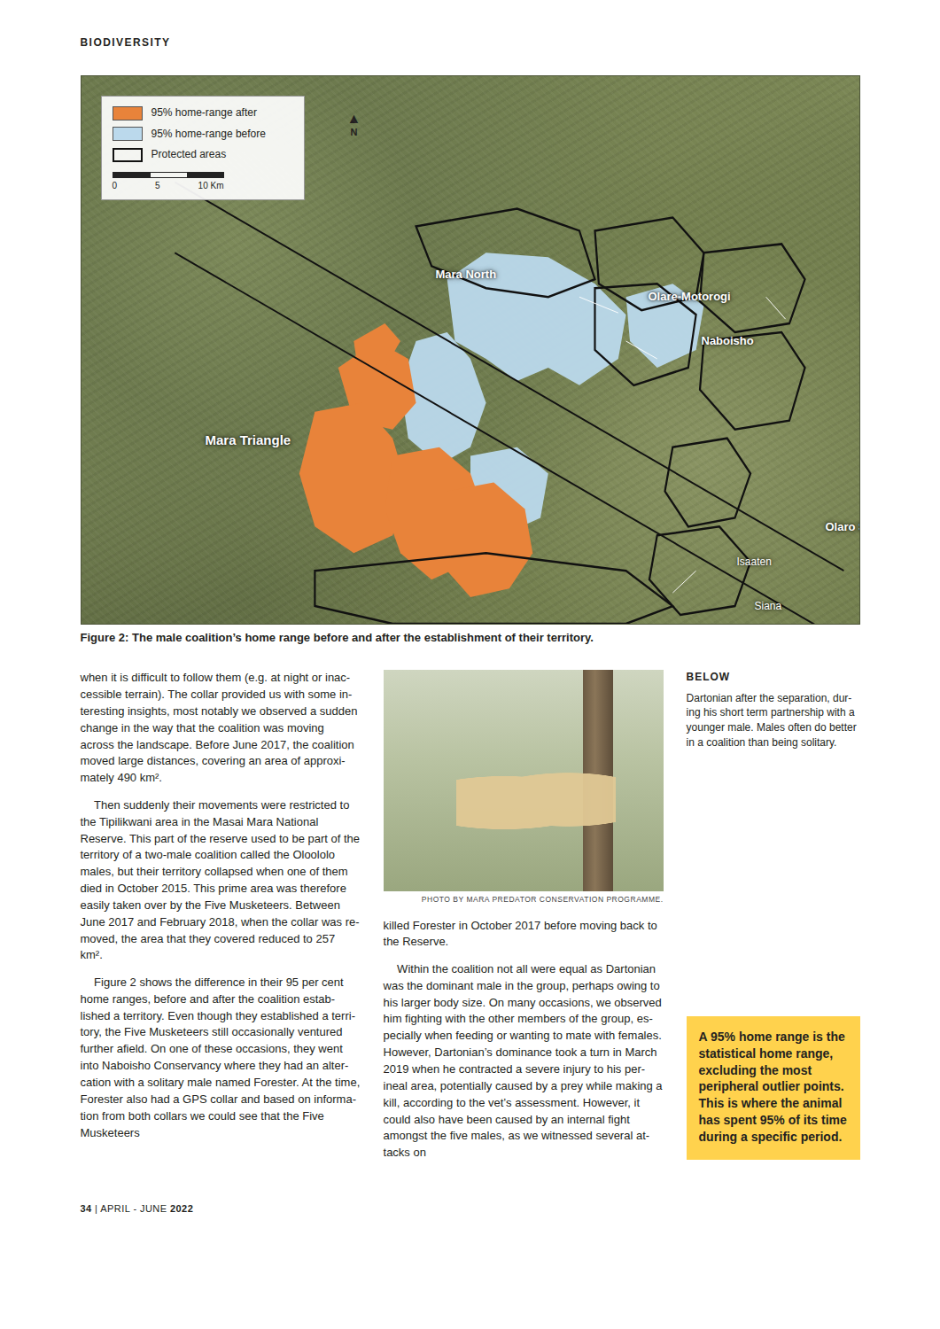BIODIVERSITY
95% home-range after
95% home-range before
Protected areas
0510 Km
▲N
Mara North Olare-Motorogi Naboisho Ol Kinyei Olaro South Isaaten Siana Mara Triangle Masai Mara National Reserve
Figure 2: The male coalition’s home range before and after the establishment of their territory.
when it is difficult to follow them (e.g. at night or inaccessible terrain). The collar provided us with some interesting insights, most notably we observed a sudden change in the way that the coalition was moving across the landscape. Before June 2017, the coalition moved large distances, covering an area of approximately 490 km².
Then suddenly their movements were restricted to the Tipilikwani area in the Masai Mara National Reserve. This part of the reserve used to be part of the territory of a two-male coalition called the Oloololo males, but their territory collapsed when one of them died in October 2015. This prime area was therefore easily taken over by the Five Musketeers. Between June 2017 and February 2018, when the collar was removed, the area that they covered reduced to 257 km².
Figure 2 shows the difference in their 95 per cent home ranges, before and after the coalition established a territory. Even though they established a territory, the Five Musketeers still occasionally ventured further afield. On one of these occasions, they went into Naboisho Conservancy where they had an altercation with a solitary male named Forester. At the time, Forester also had a GPS collar and based on information from both collars we could see that the Five Musketeers
PHOTO BY MARA PREDATOR CONSERVATION PROGRAMME.
killed Forester in October 2017 before moving back to the Reserve.
Within the coalition not all were equal as Dartonian was the dominant male in the group, perhaps owing to his larger body size. On many occasions, we observed him fighting with the other members of the group, especially when feeding or wanting to mate with females. However, Dartonian’s dominance took a turn in March 2019 when he contracted a severe injury to his perineal area, potentially caused by a prey while making a kill, according to the vet’s assessment. However, it could also have been caused by an internal fight amongst the five males, as we witnessed several attacks on
BELOW
Dartonian after the separation, during his short term partnership with a younger male. Males often do better in a coalition than being solitary.
A 95% home range is the statistical home range, excluding the most peripheral outlier points. This is where the animal has spent 95% of its time during a specific period.
34 | APRIL - JUNE 2022